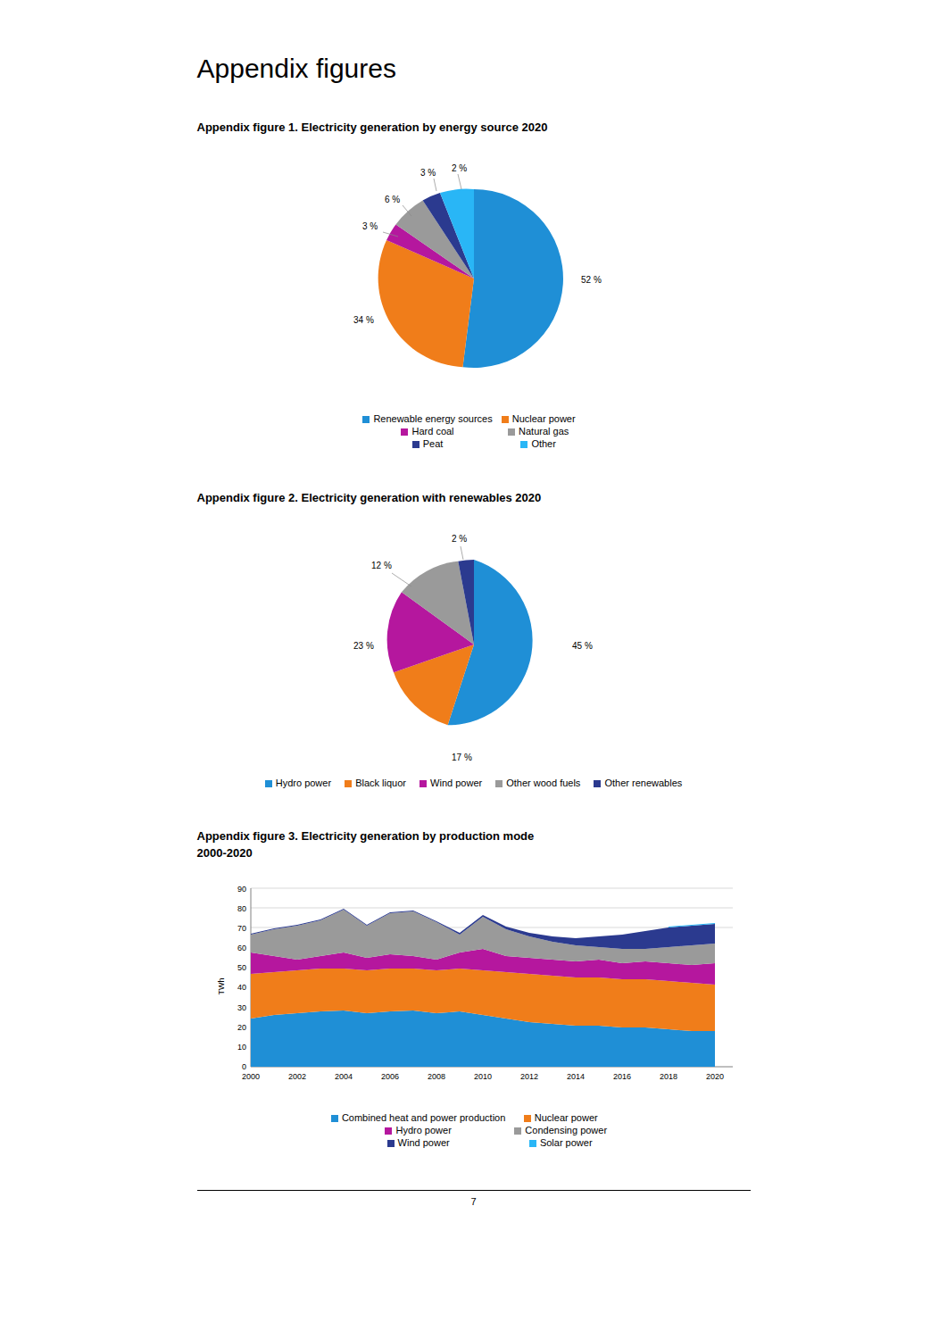Appendix figures
Appendix figure 1. Electricity generation by energy source 2020
52 % 34 % 3 % 6 % 3 % 2 %
| Renewable energy sources | Nuclear power |
| Hard coal | Natural gas |
| Peat | Other |
Appendix figure 2. Electricity generation with renewables 2020
45 % 17 % 23 % 12 % 2 %
Hydro power Black liquor Wind power Other wood fuels Other renewables
Appendix figure 3. Electricity generation by production mode
2000-2020
0 10 20 30 40 50 60 70 80 90 TWh 2000 2002 2004 2006 2008 2010 2012 2014 2016 2018 2020
| Combined heat and power production | Nuclear power |
| Hydro power | Condensing power |
| Wind power | Solar power |
7